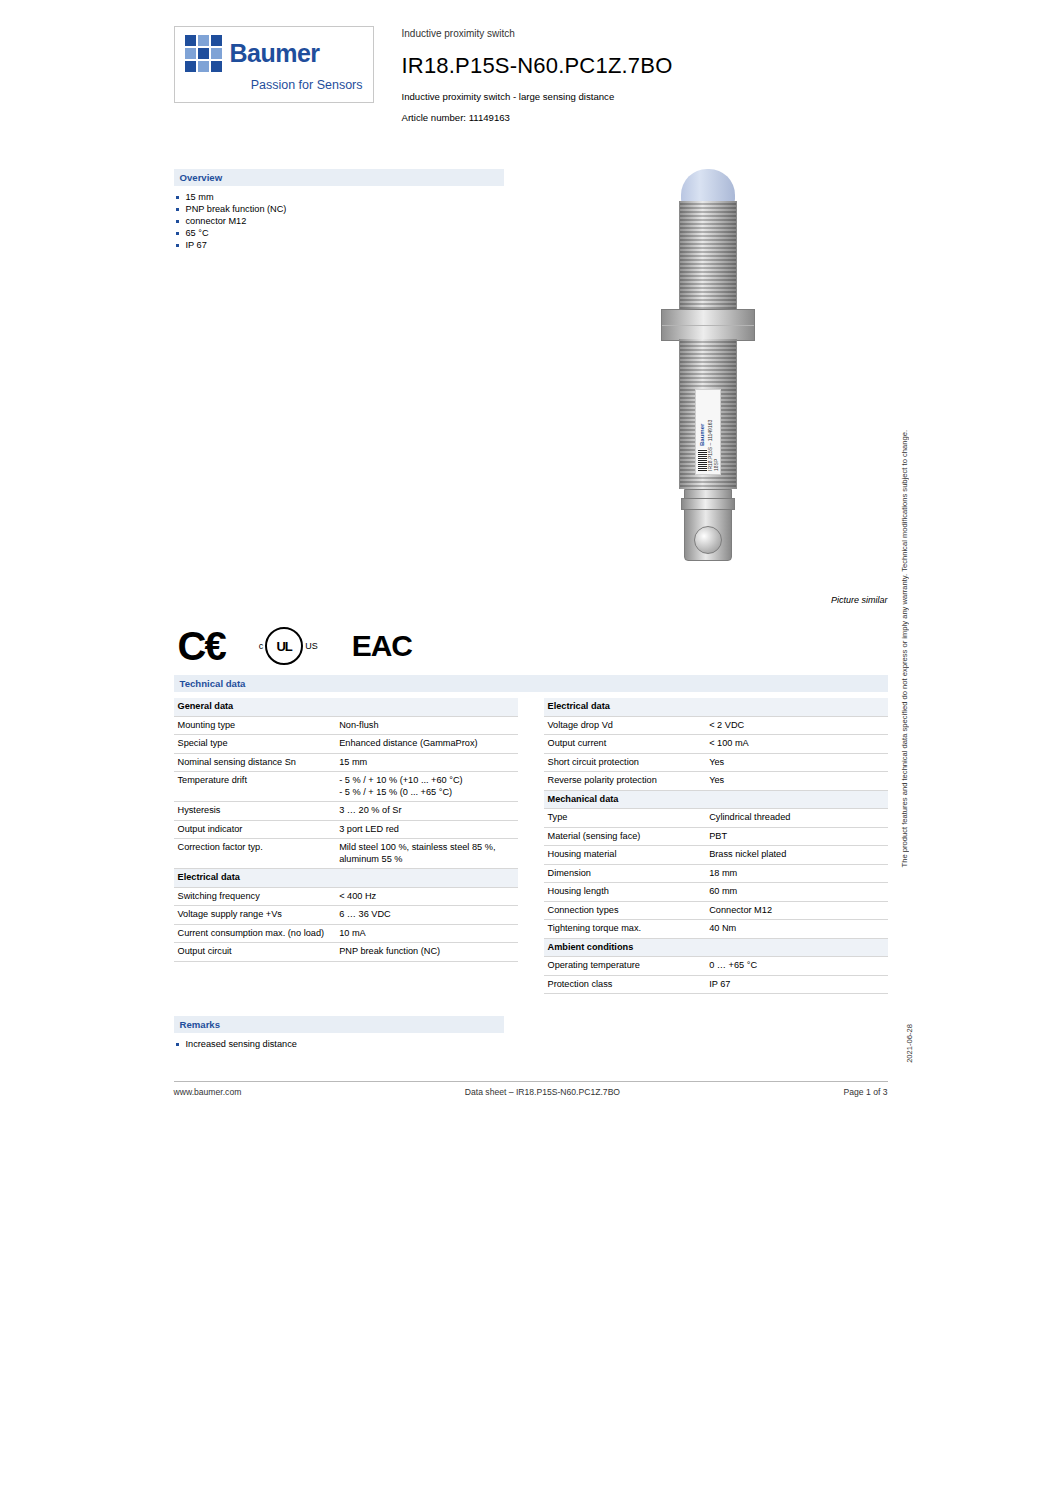Baumer
Passion for Sensors
Inductive proximity switch
IR18.P15S-N60.PC1Z.7BO
Inductive proximity switch - large sensing distance
Article number: 11149163
Overview
15 mm
PNP break function (NC)
connector M12
65 °C
IP 67
Baumer
IR18.P15S – 11149163
18SP
Picture similar
C€
c UL US
EAC
Technical data
| General data |
| Mounting type | Non-flush |
| Special type | Enhanced distance (GammaProx) |
| Nominal sensing distance Sn | 15 mm |
| Temperature drift | - 5 % / + 10 % (+10 ... +60 °C) - 5 % / + 15 % (0 ... +65 °C) |
| Hysteresis | 3 … 20 % of Sr |
| Output indicator | 3 port LED red |
| Correction factor typ. | Mild steel 100 %, stainless steel 85 %, aluminum 55 % |
| Electrical data |
| Switching frequency | < 400 Hz |
| Voltage supply range +Vs | 6 … 36 VDC |
| Current consumption max. (no load) | 10 mA |
| Output circuit | PNP break function (NC) |
| Electrical data |
| Voltage drop Vd | < 2 VDC |
| Output current | < 100 mA |
| Short circuit protection | Yes |
| Reverse polarity protection | Yes |
| Mechanical data |
| Type | Cylindrical threaded |
| Material (sensing face) | PBT |
| Housing material | Brass nickel plated |
| Dimension | 18 mm |
| Housing length | 60 mm |
| Connection types | Connector M12 |
| Tightening torque max. | 40 Nm |
| Ambient conditions |
| Operating temperature | 0 … +65 °C |
| Protection class | IP 67 |
Remarks
Increased sensing distance
The product features and technical data specified do not express or imply any warranty. Technical modifications subject to change.
2021-06-28
www.baumer.com
Data sheet – IR18.P15S-N60.PC1Z.7BO
Page 1 of 3